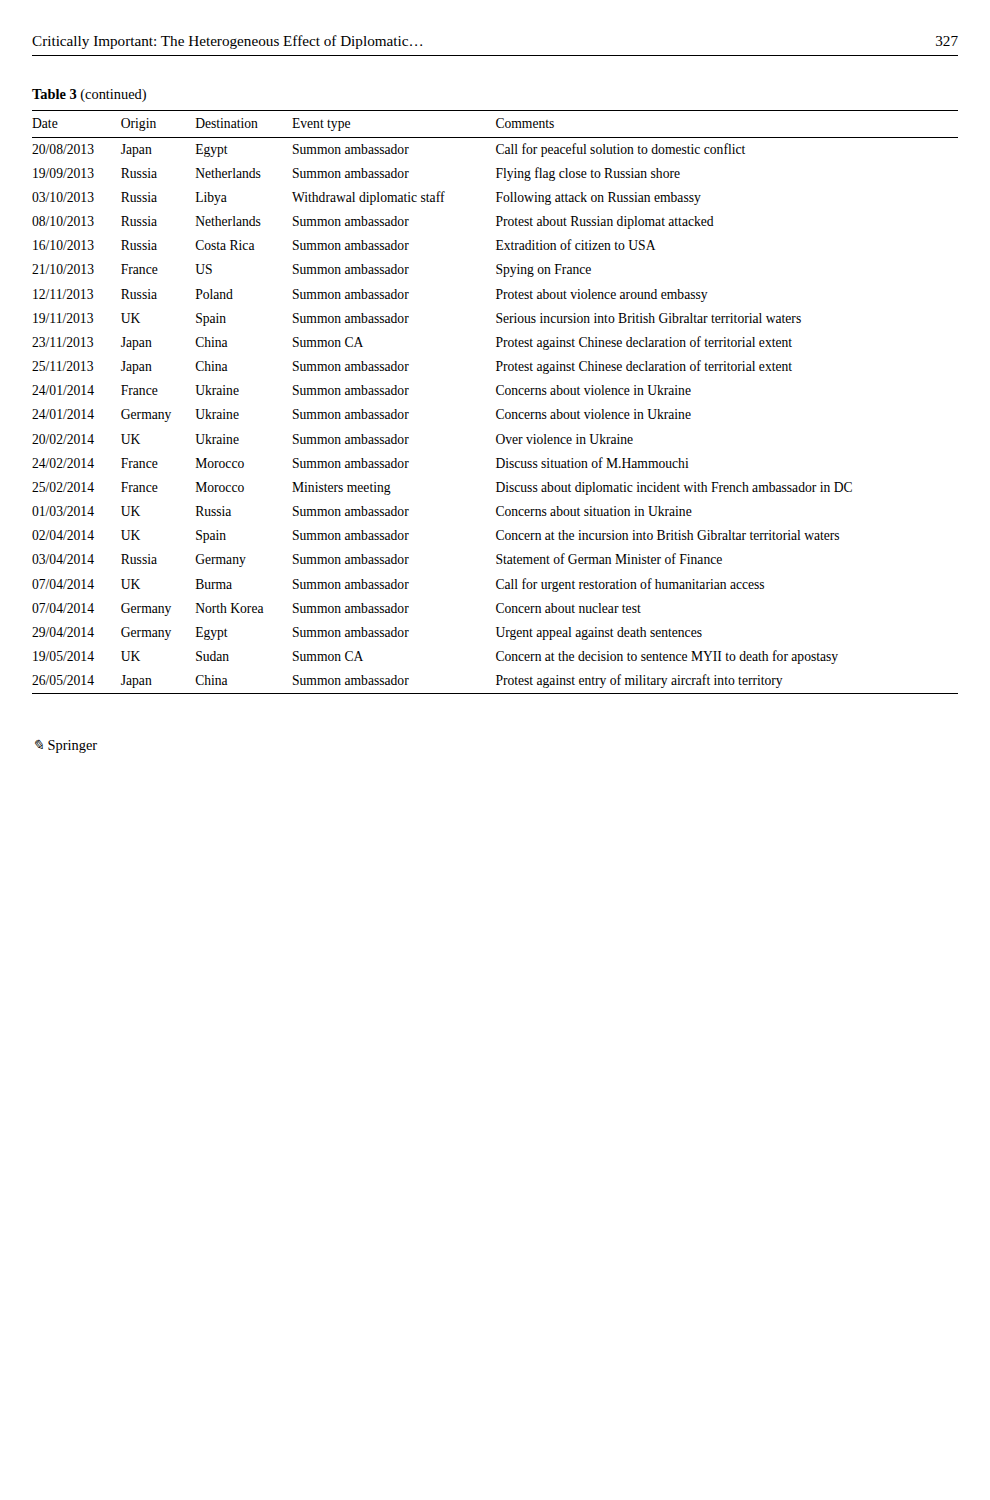Critically Important: The Heterogeneous Effect of Diplomatic… 327
Table 3 (continued)
| Date | Origin | Destination | Event type | Comments |
| --- | --- | --- | --- | --- |
| 20/08/2013 | Japan | Egypt | Summon ambassador | Call for peaceful solution to domestic conflict |
| 19/09/2013 | Russia | Netherlands | Summon ambassador | Flying flag close to Russian shore |
| 03/10/2013 | Russia | Libya | Withdrawal diplomatic staff | Following attack on Russian embassy |
| 08/10/2013 | Russia | Netherlands | Summon ambassador | Protest about Russian diplomat attacked |
| 16/10/2013 | Russia | Costa Rica | Summon ambassador | Extradition of citizen to USA |
| 21/10/2013 | France | US | Summon ambassador | Spying on France |
| 12/11/2013 | Russia | Poland | Summon ambassador | Protest about violence around embassy |
| 19/11/2013 | UK | Spain | Summon ambassador | Serious incursion into British Gibraltar territorial waters |
| 23/11/2013 | Japan | China | Summon CA | Protest against Chinese declaration of territorial extent |
| 25/11/2013 | Japan | China | Summon ambassador | Protest against Chinese declaration of territorial extent |
| 24/01/2014 | France | Ukraine | Summon ambassador | Concerns about violence in Ukraine |
| 24/01/2014 | Germany | Ukraine | Summon ambassador | Concerns about violence in Ukraine |
| 20/02/2014 | UK | Ukraine | Summon ambassador | Over violence in Ukraine |
| 24/02/2014 | France | Morocco | Summon ambassador | Discuss situation of M.Hammouchi |
| 25/02/2014 | France | Morocco | Ministers meeting | Discuss about diplomatic incident with French ambassador in DC |
| 01/03/2014 | UK | Russia | Summon ambassador | Concerns about situation in Ukraine |
| 02/04/2014 | UK | Spain | Summon ambassador | Concern at the incursion into British Gibraltar territorial waters |
| 03/04/2014 | Russia | Germany | Summon ambassador | Statement of German Minister of Finance |
| 07/04/2014 | UK | Burma | Summon ambassador | Call for urgent restoration of humanitarian access |
| 07/04/2014 | Germany | North Korea | Summon ambassador | Concern about nuclear test |
| 29/04/2014 | Germany | Egypt | Summon ambassador | Urgent appeal against death sentences |
| 19/05/2014 | UK | Sudan | Summon CA | Concern at the decision to sentence MYII to death for apostasy |
| 26/05/2014 | Japan | China | Summon ambassador | Protest against entry of military aircraft into territory |
✎ Springer